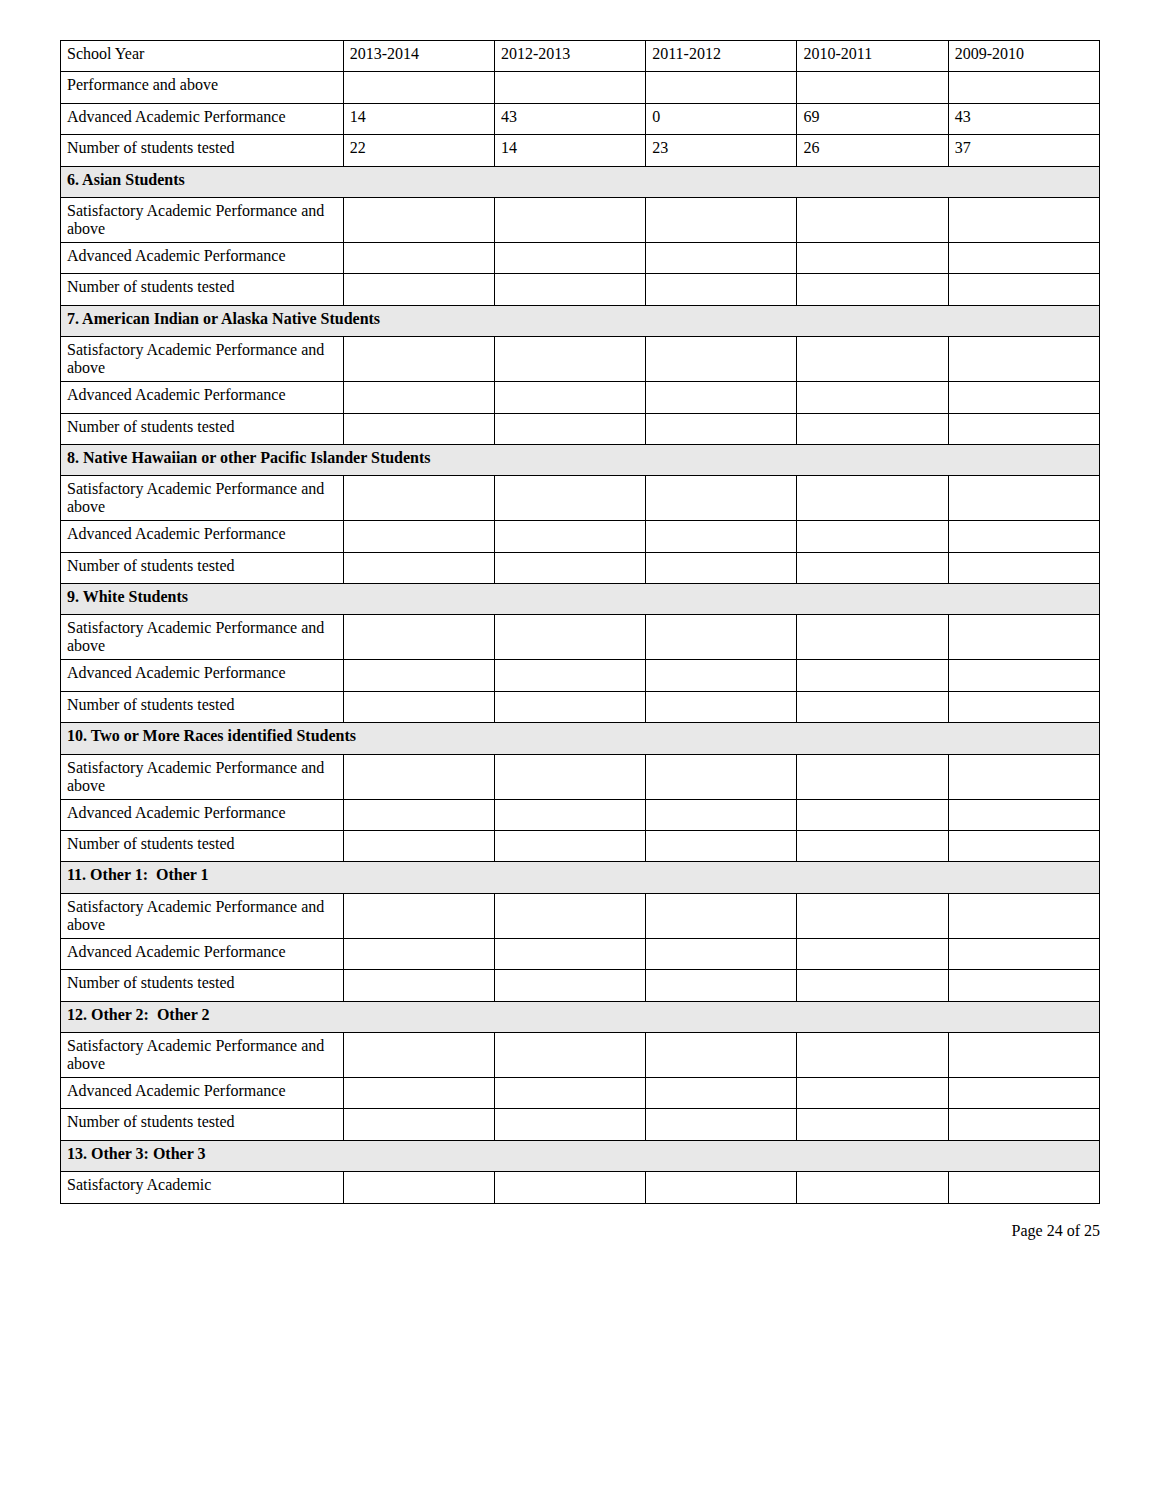| School Year | 2013-2014 | 2012-2013 | 2011-2012 | 2010-2011 | 2009-2010 |
| --- | --- | --- | --- | --- | --- |
| Performance and above | | | | | |
| Advanced Academic Performance | 14 | 43 | 0 | 69 | 43 |
| Number of students tested | 22 | 14 | 23 | 26 | 37 |
| 6. Asian Students |
| Satisfactory Academic Performance and above | | | | | |
| Advanced Academic Performance | | | | | |
| Number of students tested | | | | | |
| 7. American Indian or Alaska Native Students |
| Satisfactory Academic Performance and above | | | | | |
| Advanced Academic Performance | | | | | |
| Number of students tested | | | | | |
| 8. Native Hawaiian or other Pacific Islander Students |
| Satisfactory Academic Performance and above | | | | | |
| Advanced Academic Performance | | | | | |
| Number of students tested | | | | | |
| 9. White Students |
| Satisfactory Academic Performance and above | | | | | |
| Advanced Academic Performance | | | | | |
| Number of students tested | | | | | |
| 10. Two or More Races identified Students |
| Satisfactory Academic Performance and above | | | | | |
| Advanced Academic Performance | | | | | |
| Number of students tested | | | | | |
| 11. Other 1: Other 1 |
| Satisfactory Academic Performance and above | | | | | |
| Advanced Academic Performance | | | | | |
| Number of students tested | | | | | |
| 12. Other 2: Other 2 |
| Satisfactory Academic Performance and above | | | | | |
| Advanced Academic Performance | | | | | |
| Number of students tested | | | | | |
| 13. Other 3: Other 3 |
| Satisfactory Academic | | | | | |
Page 24 of 25